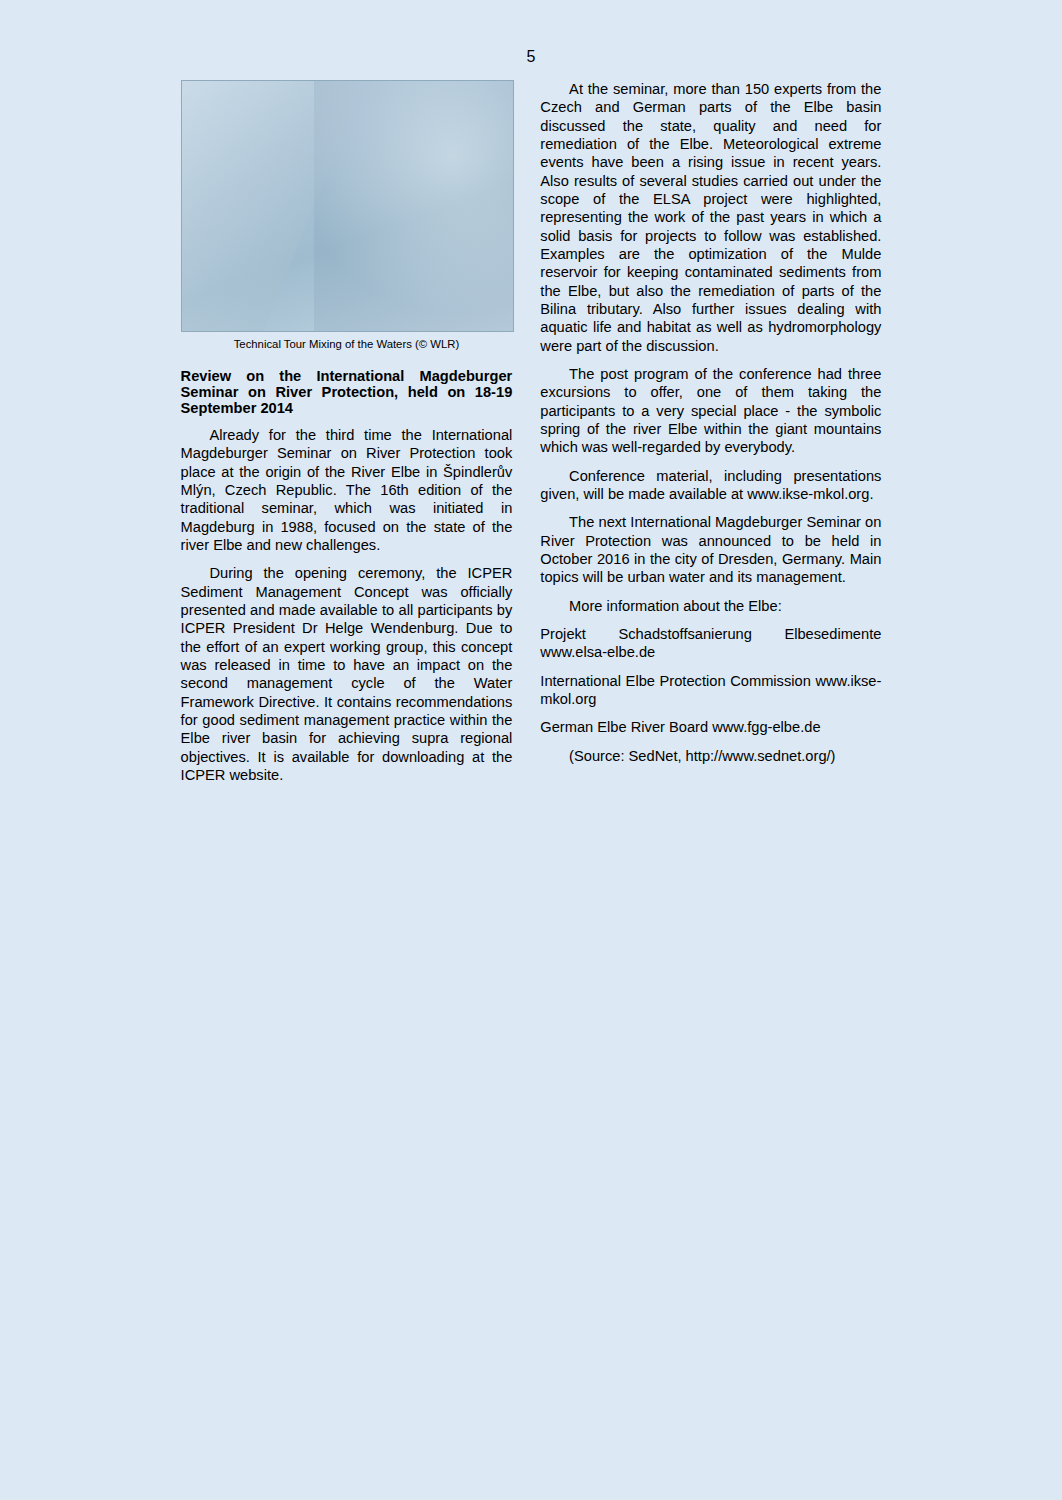5
Technical Tour Mixing of the Waters (© WLR)
Review on the International Magdeburger Seminar on River Protection, held on 18-19 September 2014
Already for the third time the International Magdeburger Seminar on River Protection took place at the origin of the River Elbe in Špindlerův Mlýn, Czech Republic. The 16th edition of the traditional seminar, which was initiated in Magdeburg in 1988, focused on the state of the river Elbe and new challenges.
During the opening ceremony, the ICPER Sediment Management Concept was officially presented and made available to all participants by ICPER President Dr Helge Wendenburg. Due to the effort of an expert working group, this concept was released in time to have an impact on the second management cycle of the Water Framework Directive. It contains recommendations for good sediment management practice within the Elbe river basin for achieving supra regional objectives. It is available for downloading at the ICPER website.
At the seminar, more than 150 experts from the Czech and German parts of the Elbe basin discussed the state, quality and need for remediation of the Elbe. Meteorological extreme events have been a rising issue in recent years. Also results of several studies carried out under the scope of the ELSA project were highlighted, representing the work of the past years in which a solid basis for projects to follow was established. Examples are the optimization of the Mulde reservoir for keeping contaminated sediments from the Elbe, but also the remediation of parts of the Bilina tributary. Also further issues dealing with aquatic life and habitat as well as hydromorphology were part of the discussion.
The post program of the conference had three excursions to offer, one of them taking the participants to a very special place - the symbolic spring of the river Elbe within the giant mountains which was well-regarded by everybody.
Conference material, including presentations given, will be made available at www.ikse-mkol.org.
The next International Magdeburger Seminar on River Protection was announced to be held in October 2016 in the city of Dresden, Germany. Main topics will be urban water and its management.
More information about the Elbe:
Projekt Schadstoffsanierung Elbesedimente www.elsa-elbe.de
International Elbe Protection Commission www.ikse-mkol.org
German Elbe River Board www.fgg-elbe.de
(Source: SedNet, http://www.sednet.org/)